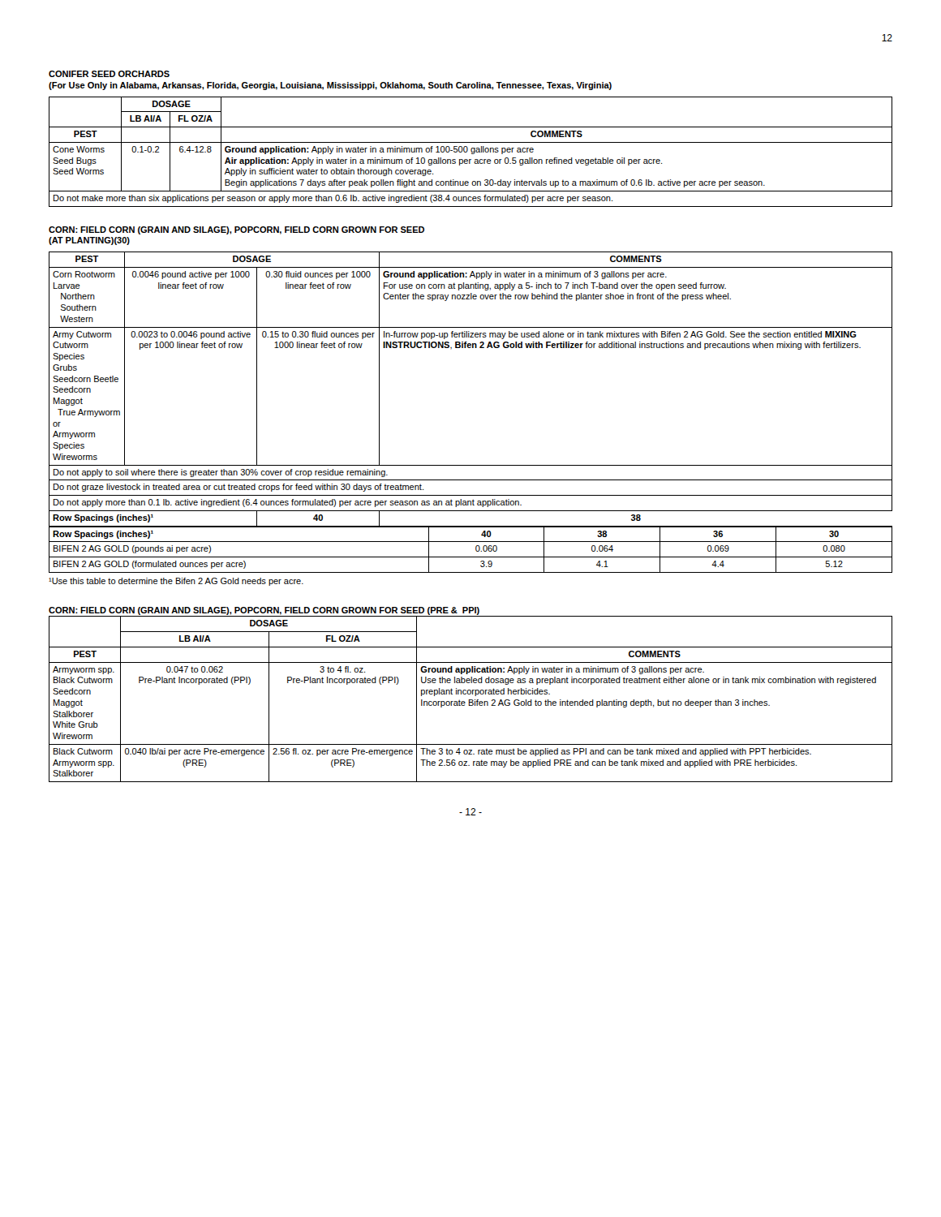12
CONIFER SEED ORCHARDS
(For Use Only in Alabama, Arkansas, Florida, Georgia, Louisiana, Mississippi, Oklahoma, South Carolina, Tennessee, Texas, Virginia)
| | DOSAGE | |
| LB AI/A | FL OZ/A |
| PEST | | | COMMENTS |
| Cone Worms Seed Bugs Seed Worms | 0.1-0.2 | 6.4-12.8 | Ground application: Apply in water in a minimum of 100-500 gallons per acre Air application: Apply in water in a minimum of 10 gallons per acre or 0.5 gallon refined vegetable oil per acre. Apply in sufficient water to obtain thorough coverage. Begin applications 7 days after peak pollen flight and continue on 30-day intervals up to a maximum of 0.6 Ib. active per acre per season. |
| Do not make more than six applications per season or apply more than 0.6 Ib. active ingredient (38.4 ounces formulated) per acre per season. |
CORN: FIELD CORN (GRAIN AND SILAGE), POPCORN, FIELD CORN GROWN FOR SEED
(AT PLANTING)(30)
| PEST | DOSAGE | COMMENTS |
| --- | --- | --- |
| Corn Rootworm Larvae Northern Southern Western | 0.0046 pound active per 1000 linear feet of row | 0.30 fluid ounces per 1000 linear feet of row | Ground application: Apply in water in a minimum of 3 gallons per acre. For use on corn at planting, apply a 5- inch to 7 inch T-band over the open seed furrow. Center the spray nozzle over the row behind the planter shoe in front of the press wheel. |
| Army Cutworm Cutworm Species Grubs Seedcorn Beetle Seedcorn Maggot True Armyworm or Armyworm Species Wireworms | 0.0023 to 0.0046 pound active per 1000 linear feet of row | 0.15 to 0.30 fluid ounces per 1000 linear feet of row | In-furrow pop-up fertilizers may be used alone or in tank mixtures with Bifen 2 AG Gold. See the section entitled MIXING INSTRUCTIONS , Bifen 2 AG Gold with Fertilizer for additional instructions and precautions when mixing with fertilizers. |
| Do not apply to soil where there is greater than 30% cover of crop residue remaining. |
| Do not graze livestock in treated area or cut treated crops for feed within 30 days of treatment. |
| Do not apply more than 0.1 lb. active ingredient (6.4 ounces formulated) per acre per season as an at plant application. |
| Row Spacings (inches)¹ | 40 | 38 |
| Row Spacings (inches)¹ | 40 | 38 | 36 | 30 |
| BIFEN 2 AG GOLD (pounds ai per acre) | 0.060 | 0.064 | 0.069 | 0.080 |
| BIFEN 2 AG GOLD (formulated ounces per acre) | 3.9 | 4.1 | 4.4 | 5.12 |
¹Use this table to determine the Bifen 2 AG Gold needs per acre.
CORN: FIELD CORN (GRAIN AND SILAGE), POPCORN, FIELD CORN GROWN FOR SEED (PRE & PPI)
| | DOSAGE | |
| LB AI/A | FL OZ/A |
| PEST | | | COMMENTS |
| Armyworm spp. Black Cutworm Seedcorn Maggot Stalkborer White Grub Wireworm | 0.047 to 0.062 Pre-Plant Incorporated (PPI) | 3 to 4 fl. oz. Pre-Plant Incorporated (PPI) | Ground application: Apply in water in a minimum of 3 gallons per acre. Use the labeled dosage as a preplant incorporated treatment either alone or in tank mix combination with registered preplant incorporated herbicides. Incorporate Bifen 2 AG Gold to the intended planting depth, but no deeper than 3 inches. |
| Black Cutworm Armyworm spp. Stalkborer | 0.040 lb/ai per acre Pre-emergence (PRE) | 2.56 fl. oz. per acre Pre-emergence (PRE) | The 3 to 4 oz. rate must be applied as PPI and can be tank mixed and applied with PPT herbicides. The 2.56 oz. rate may be applied PRE and can be tank mixed and applied with PRE herbicides. |
- 12 -